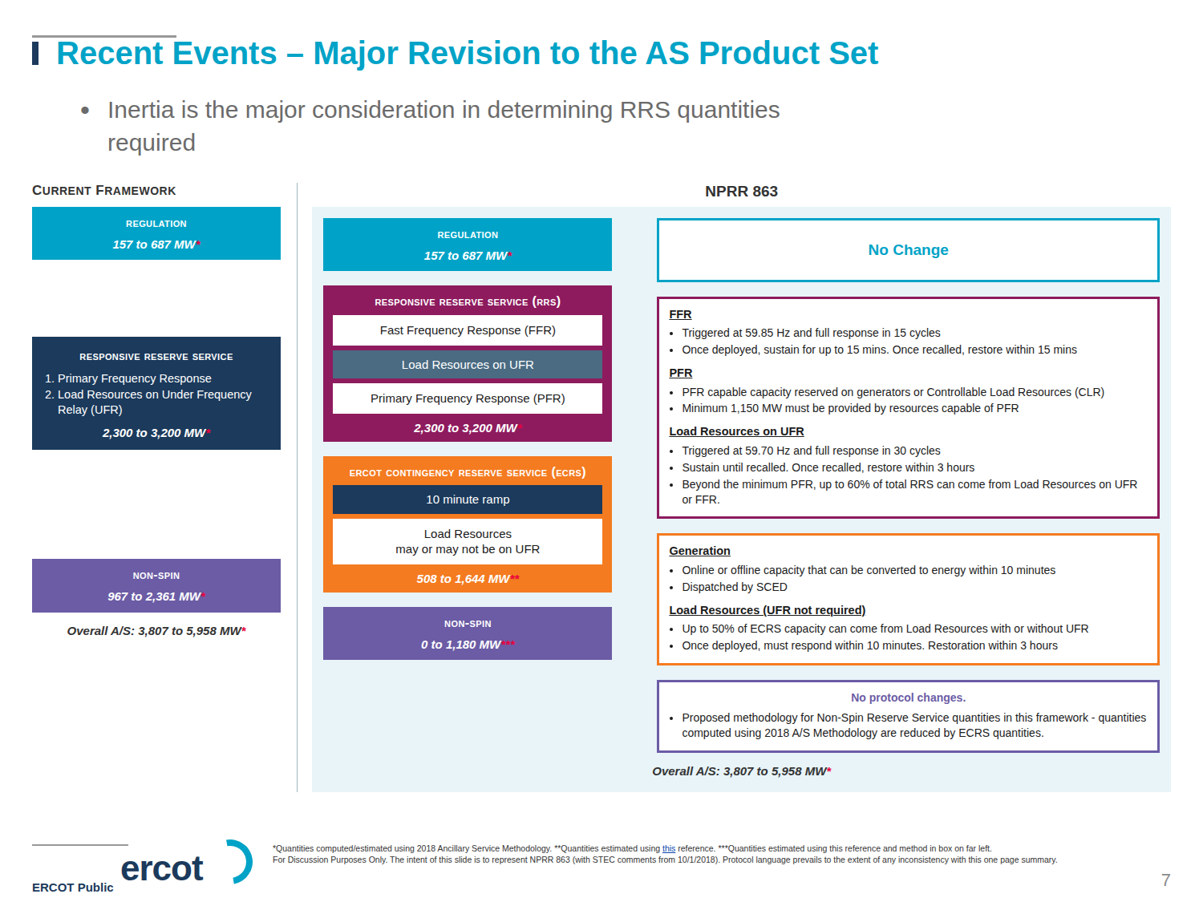Recent Events – Major Revision to the AS Product Set
Inertia is the major consideration in determining RRS quantities required
CURRENT FRAMEWORK
Regulation
157 to 687 MW*
Responsive Reserve Service
Primary Frequency Response
Load Resources on Under Frequency Relay (UFR)
2,300 to 3,200 MW*
Non-Spin
967 to 2,361 MW*
Overall A/S: 3,807 to 5,958 MW*
NPRR 863
Regulation
157 to 687 MW*
Responsive Reserve Service (RRS)
Fast Frequency Response (FFR)
Load Resources on UFR
Primary Frequency Response (PFR)
2,300 to 3,200 MW*
ERCOT Contingency Reserve Service (ECRS)
10 minute ramp
Load Resources
may or may not be on UFR
508 to 1,644 MW**
Non-Spin
0 to 1,180 MW***
No Change
FFR
Triggered at 59.85 Hz and full response in 15 cycles
Once deployed, sustain for up to 15 mins. Once recalled, restore within 15 mins
PFR
PFR capable capacity reserved on generators or Controllable Load Resources (CLR)
Minimum 1,150 MW must be provided by resources capable of PFR
Load Resources on UFR
Triggered at 59.70 Hz and full response in 30 cycles
Sustain until recalled. Once recalled, restore within 3 hours
Beyond the minimum PFR, up to 60% of total RRS can come from Load Resources on UFR or FFR.
Generation
Online or offline capacity that can be converted to energy within 10 minutes
Dispatched by SCED
Load Resources (UFR not required)
Up to 50% of ECRS capacity can come from Load Resources with or without UFR
Once deployed, must respond within 10 minutes. Restoration within 3 hours
No protocol changes.
Proposed methodology for Non-Spin Reserve Service quantities in this framework - quantities computed using 2018 A/S Methodology are reduced by ECRS quantities.
Overall A/S: 3,807 to 5,958 MW*
*Quantities computed/estimated using 2018 Ancillary Service Methodology. **Quantities estimated using this reference. ***Quantities estimated using this reference and method in box on far left.
For Discussion Purposes Only. The intent of this slide is to represent NPRR 863 (with STEC comments from 10/1/2018). Protocol language prevails to the extent of any inconsistency with this one page summary.
ercot
ERCOT Public
7